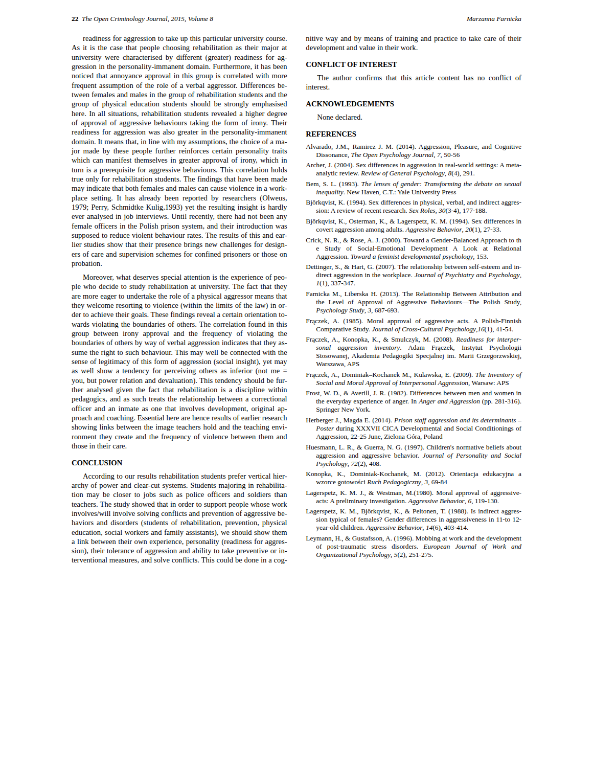22 The Open Criminology Journal, 2015, Volume 8
Marzanna Farnicka
readiness for aggression to take up this particular university course. As it is the case that people choosing rehabilitation as their major at university were characterised by different (greater) readiness for aggression in the personality-immanent domain. Furthermore, it has been noticed that annoyance approval in this group is correlated with more frequent assumption of the role of a verbal aggressor. Differences between females and males in the group of rehabilitation students and the group of physical education students should be strongly emphasised here. In all situations, rehabilitation students revealed a higher degree of approval of aggressive behaviours taking the form of irony. Their readiness for aggression was also greater in the personality-immanent domain. It means that, in line with my assumptions, the choice of a major made by these people further reinforces certain personality traits which can manifest themselves in greater approval of irony, which in turn is a prerequisite for aggressive behaviours. This correlation holds true only for rehabilitation students. The findings that have been made may indicate that both females and males can cause violence in a workplace setting. It has already been reported by researchers (Olweus, 1979; Perry, Schmidtke Kulig,1993) yet the resulting insight is hardly ever analysed in job interviews. Until recently, there had not been any female officers in the Polish prison system, and their introduction was supposed to reduce violent behaviour rates. The results of this and earlier studies show that their presence brings new challenges for designers of care and supervision schemes for confined prisoners or those on probation.
Moreover, what deserves special attention is the experience of people who decide to study rehabilitation at university. The fact that they are more eager to undertake the role of a physical aggressor means that they welcome resorting to violence (within the limits of the law) in order to achieve their goals. These findings reveal a certain orientation towards violating the boundaries of others. The correlation found in this group between irony approval and the frequency of violating the boundaries of others by way of verbal aggression indicates that they assume the right to such behaviour. This may well be connected with the sense of legitimacy of this form of aggression (social insight), yet may as well show a tendency for perceiving others as inferior (not me = you, but power relation and devaluation). This tendency should be further analysed given the fact that rehabilitation is a discipline within pedagogics, and as such treats the relationship between a correctional officer and an inmate as one that involves development, original approach and coaching. Essential here are hence results of earlier research showing links between the image teachers hold and the teaching environment they create and the frequency of violence between them and those in their care.
Conclusion
According to our results rehabilitation students prefer vertical hierarchy of power and clear-cut systems. Students majoring in rehabilitation may be closer to jobs such as police officers and soldiers than teachers. The study showed that in order to support people whose work involves/will involve solving conflicts and prevention of aggressive behaviors and disorders (students of rehabilitation, prevention, physical education, social workers and family assistants), we should show them a link between their own experience, personality (readiness for aggression), their tolerance of aggression and ability to take preventive or interventional measures, and solve conflicts. This could be done in a cognitive way and by means of training and practice to take care of their development and value in their work.
Conflict of Interest
The author confirms that this article content has no conflict of interest.
Acknowledgements
None declared.
References
Alvarado, J.M., Ramirez J. M. (2014). Aggression, Pleasure, and Cognitive Dissonance, The Open Psychology Journal, 7, 50-56
Archer, J. (2004). Sex differences in aggression in real-world settings: A meta-analytic review. Review of General Psychology, 8(4), 291.
Bem, S. L. (1993). The lenses of gender: Transforming the debate on sexual inequality. New Haven, C.T.: Yale University Press
Björkqvist, K. (1994). Sex differences in physical, verbal, and indirect aggression: A review of recent research. Sex Roles, 30(3-4), 177-188.
Björkqvist, K., Osterman, K., & Lagerspetz, K. M. (1994). Sex differences in covert aggression among adults. Aggressive Behavior, 20(1), 27-33.
Crick, N. R., & Rose, A. J. (2000). Toward a Gender-Balanced Approach to th e Study of Social-Emotional Development A Look at Relational Aggression. Toward a feminist developmental psychology, 153.
Dettinger, S., & Hart, G. (2007). The relationship between self-esteem and indirect aggression in the workplace. Journal of Psychiatry and Psychology, 1(1), 337-347.
Farnicka M., Liberska H. (2013). The Relationship Between Attribution and the Level of Approval of Aggressive Behaviours—The Polish Study, Psychology Study, 3, 687-693.
Frączek, A. (1985). Moral approval of aggressive acts. A Polish-Finnish Comparative Study. Journal of Cross-Cultural Psychology,16(1), 41-54.
Frączek, A., Konopka, K., & Smulczyk, M. (2008). Readiness for interpersonal aggression inventory. Adam Frączek, Instytut Psychologii Stosowanej, Akademia Pedagogiki Specjalnej im. Marii Grzegorzwskiej, Warszawa, APS
Frączek, A., Dominiak–Kochanek M., Kulawska, E. (2009). The Inventory of Social and Moral Approval of Interpersonal Aggression, Warsaw: APS
Frost, W. D., & Averill, J. R. (1982). Differences between men and women in the everyday experience of anger. In Anger and Aggression (pp. 281-316). Springer New York.
Herberger J., Magda E. (2014). Prison staff aggression and its determinants – Poster during XXXVII CICA Developmental and Social Conditionings of Aggression, 22-25 June, Zielona Góra, Poland
Huesmann, L. R., & Guerra, N. G. (1997). Children's normative beliefs about aggression and aggressive behavior. Journal of Personality and Social Psychology, 72(2), 408.
Konopka, K., Dominiak-Kochanek, M. (2012). Orientacja edukacyjna a wzorce gotowości Ruch Pedagogiczny, 3, 69-84
Lagerspetz, K. M. J., & Westman, M.(1980). Moral approval of aggressiveacts: A preliminary investigation. Aggressive Behavior, 6, 119-130.
Lagerspetz, K. M., Björkqvist, K., & Peltonen, T. (1988). Is indirect aggression typical of females? Gender differences in aggressiveness in 11-to 12-year-old children. Aggressive Behavior, 14(6), 403-414.
Leymann, H., & Gustafsson, A. (1996). Mobbing at work and the development of post-traumatic stress disorders. European Journal of Work and Organizational Psychology, 5(2), 251-275.